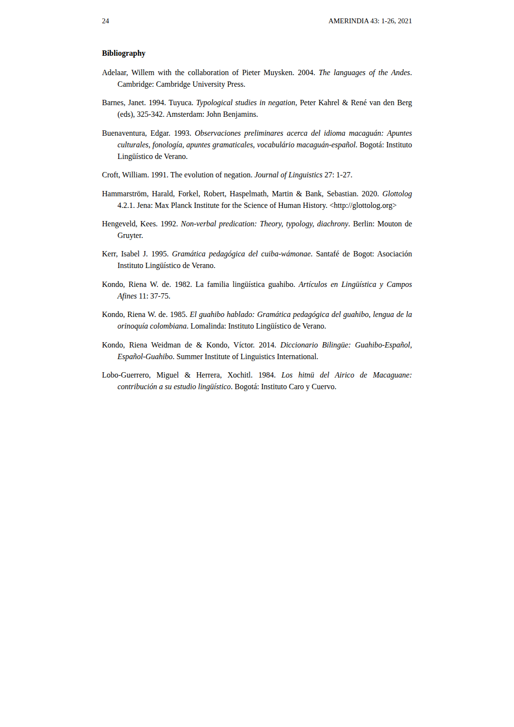24 AMERINDIA 43: 1-26, 2021
Bibliography
Adelaar, Willem with the collaboration of Pieter Muysken. 2004. The languages of the Andes. Cambridge: Cambridge University Press.
Barnes, Janet. 1994. Tuyuca. Typological studies in negation, Peter Kahrel & René van den Berg (eds), 325-342. Amsterdam: John Benjamins.
Buenaventura, Edgar. 1993. Observaciones preliminares acerca del idioma macaguán: Apuntes culturales, fonología, apuntes gramaticales, vocabulário macaguán-español. Bogotá: Instituto Lingüístico de Verano.
Croft, William. 1991. The evolution of negation. Journal of Linguistics 27: 1-27.
Hammarström, Harald, Forkel, Robert, Haspelmath, Martin & Bank, Sebastian. 2020. Glottolog 4.2.1. Jena: Max Planck Institute for the Science of Human History. <http://glottolog.org>
Hengeveld, Kees. 1992. Non-verbal predication: Theory, typology, diachrony. Berlin: Mouton de Gruyter.
Kerr, Isabel J. 1995. Gramática pedagógica del cuiba-wámonae. Santafé de Bogot: Asociación Instituto Lingüístico de Verano.
Kondo, Riena W. de. 1982. La familia lingüística guahibo. Artículos en Lingüística y Campos Afines 11: 37-75.
Kondo, Riena W. de. 1985. El guahibo hablado: Gramática pedagógica del guahibo, lengua de la orinoquía colombiana. Lomalinda: Instituto Lingüístico de Verano.
Kondo, Riena Weidman de & Kondo, Víctor. 2014. Diccionario Bilingüe: Guahibo-Español, Español-Guahibo. Summer Institute of Linguistics International.
Lobo-Guerrero, Miguel & Herrera, Xochitl. 1984. Los hitnü del Airico de Macaguane: contribución a su estudio lingüístico. Bogotá: Instituto Caro y Cuervo.